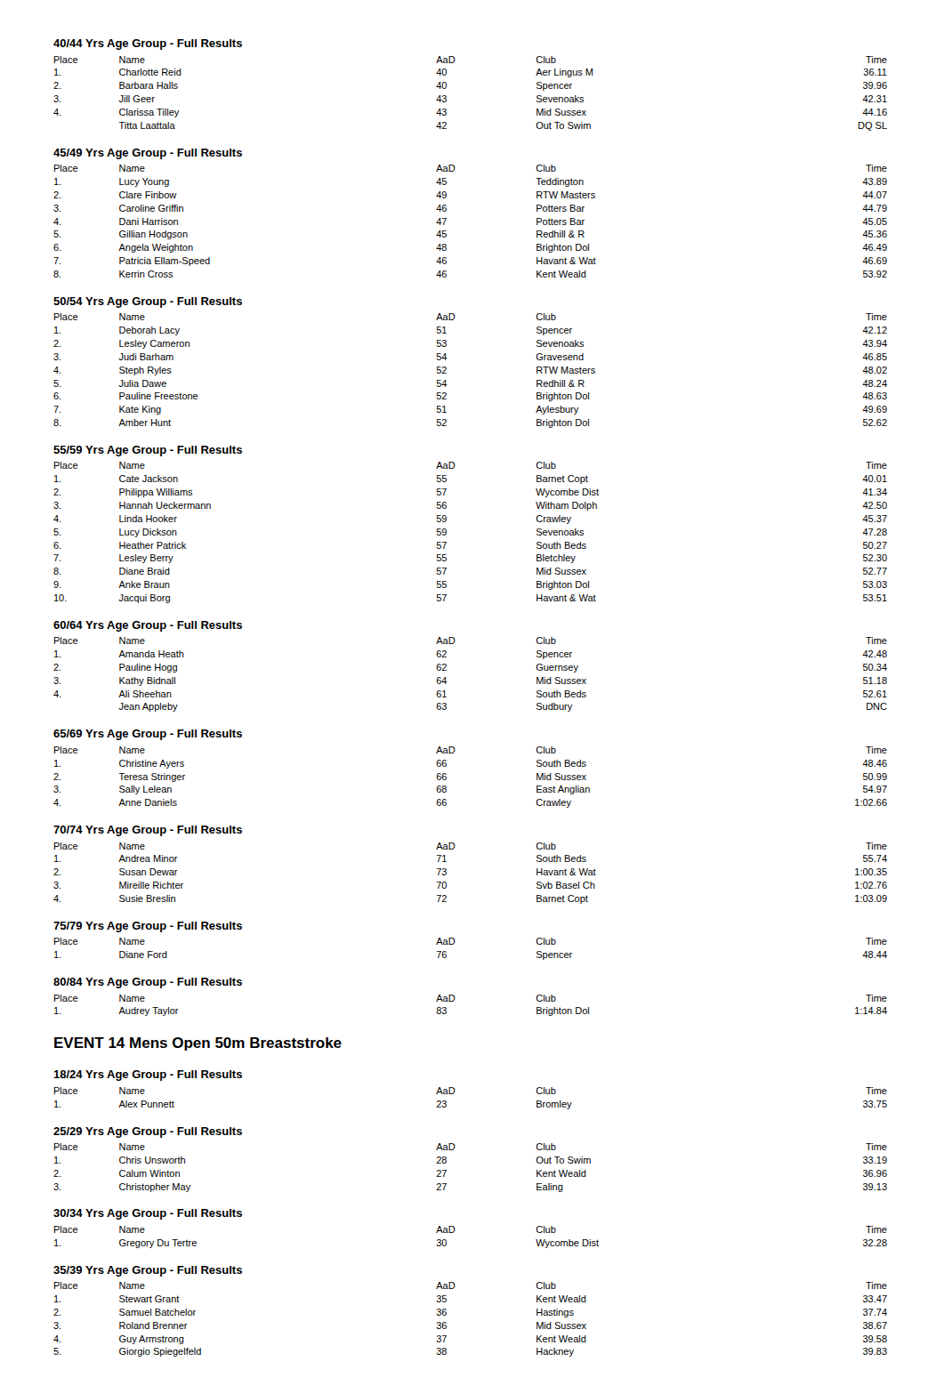40/44 Yrs Age Group - Full Results
| Place | Name | AaD | Club | Time |
| --- | --- | --- | --- | --- |
| 1. | Charlotte Reid | 40 | Aer Lingus M | 36.11 |
| 2. | Barbara Halls | 40 | Spencer | 39.96 |
| 3. | Jill Geer | 43 | Sevenoaks | 42.31 |
| 4. | Clarissa Tilley | 43 | Mid Sussex | 44.16 |
| | Titta Laattala | 42 | Out To Swim | DQ SL |
45/49 Yrs Age Group - Full Results
| Place | Name | AaD | Club | Time |
| --- | --- | --- | --- | --- |
| 1. | Lucy Young | 45 | Teddington | 43.89 |
| 2. | Clare Finbow | 49 | RTW Masters | 44.07 |
| 3. | Caroline Griffin | 46 | Potters Bar | 44.79 |
| 4. | Dani Harrison | 47 | Potters Bar | 45.05 |
| 5. | Gillian Hodgson | 45 | Redhill & R | 45.36 |
| 6. | Angela Weighton | 48 | Brighton Dol | 46.49 |
| 7. | Patricia Ellam-Speed | 46 | Havant & Wat | 46.69 |
| 8. | Kerrin Cross | 46 | Kent Weald | 53.92 |
50/54 Yrs Age Group - Full Results
| Place | Name | AaD | Club | Time |
| --- | --- | --- | --- | --- |
| 1. | Deborah Lacy | 51 | Spencer | 42.12 |
| 2. | Lesley Cameron | 53 | Sevenoaks | 43.94 |
| 3. | Judi Barham | 54 | Gravesend | 46.85 |
| 4. | Steph Ryles | 52 | RTW Masters | 48.02 |
| 5. | Julia Dawe | 54 | Redhill & R | 48.24 |
| 6. | Pauline Freestone | 52 | Brighton Dol | 48.63 |
| 7. | Kate King | 51 | Aylesbury | 49.69 |
| 8. | Amber Hunt | 52 | Brighton Dol | 52.62 |
55/59 Yrs Age Group - Full Results
| Place | Name | AaD | Club | Time |
| --- | --- | --- | --- | --- |
| 1. | Cate Jackson | 55 | Barnet Copt | 40.01 |
| 2. | Philippa Williams | 57 | Wycombe Dist | 41.34 |
| 3. | Hannah Ueckermann | 56 | Witham Dolph | 42.50 |
| 4. | Linda Hooker | 59 | Crawley | 45.37 |
| 5. | Lucy Dickson | 59 | Sevenoaks | 47.28 |
| 6. | Heather Patrick | 57 | South Beds | 50.27 |
| 7. | Lesley Berry | 55 | Bletchley | 52.30 |
| 8. | Diane Braid | 57 | Mid Sussex | 52.77 |
| 9. | Anke Braun | 55 | Brighton Dol | 53.03 |
| 10. | Jacqui Borg | 57 | Havant & Wat | 53.51 |
60/64 Yrs Age Group - Full Results
| Place | Name | AaD | Club | Time |
| --- | --- | --- | --- | --- |
| 1. | Amanda Heath | 62 | Spencer | 42.48 |
| 2. | Pauline Hogg | 62 | Guernsey | 50.34 |
| 3. | Kathy Bidnall | 64 | Mid Sussex | 51.18 |
| 4. | Ali Sheehan | 61 | South Beds | 52.61 |
| | Jean Appleby | 63 | Sudbury | DNC |
65/69 Yrs Age Group - Full Results
| Place | Name | AaD | Club | Time |
| --- | --- | --- | --- | --- |
| 1. | Christine Ayers | 66 | South Beds | 48.46 |
| 2. | Teresa Stringer | 66 | Mid Sussex | 50.99 |
| 3. | Sally Lelean | 68 | East Anglian | 54.97 |
| 4. | Anne Daniels | 66 | Crawley | 1:02.66 |
70/74 Yrs Age Group - Full Results
| Place | Name | AaD | Club | Time |
| --- | --- | --- | --- | --- |
| 1. | Andrea Minor | 71 | South Beds | 55.74 |
| 2. | Susan Dewar | 73 | Havant & Wat | 1:00.35 |
| 3. | Mireille Richter | 70 | Svb Basel Ch | 1:02.76 |
| 4. | Susie Breslin | 72 | Barnet Copt | 1:03.09 |
75/79 Yrs Age Group - Full Results
| Place | Name | AaD | Club | Time |
| --- | --- | --- | --- | --- |
| 1. | Diane Ford | 76 | Spencer | 48.44 |
80/84 Yrs Age Group - Full Results
| Place | Name | AaD | Club | Time |
| --- | --- | --- | --- | --- |
| 1. | Audrey Taylor | 83 | Brighton Dol | 1:14.84 |
EVENT 14 Mens Open 50m Breaststroke
18/24 Yrs Age Group - Full Results
| Place | Name | AaD | Club | Time |
| --- | --- | --- | --- | --- |
| 1. | Alex Punnett | 23 | Bromley | 33.75 |
25/29 Yrs Age Group - Full Results
| Place | Name | AaD | Club | Time |
| --- | --- | --- | --- | --- |
| 1. | Chris Unsworth | 28 | Out To Swim | 33.19 |
| 2. | Calum Winton | 27 | Kent Weald | 36.96 |
| 3. | Christopher May | 27 | Ealing | 39.13 |
30/34 Yrs Age Group - Full Results
| Place | Name | AaD | Club | Time |
| --- | --- | --- | --- | --- |
| 1. | Gregory Du Tertre | 30 | Wycombe Dist | 32.28 |
35/39 Yrs Age Group - Full Results
| Place | Name | AaD | Club | Time |
| --- | --- | --- | --- | --- |
| 1. | Stewart Grant | 35 | Kent Weald | 33.47 |
| 2. | Samuel Batchelor | 36 | Hastings | 37.74 |
| 3. | Roland Brenner | 36 | Mid Sussex | 38.67 |
| 4. | Guy Armstrong | 37 | Kent Weald | 39.58 |
| 5. | Giorgio Spiegelfeld | 38 | Hackney | 39.83 |